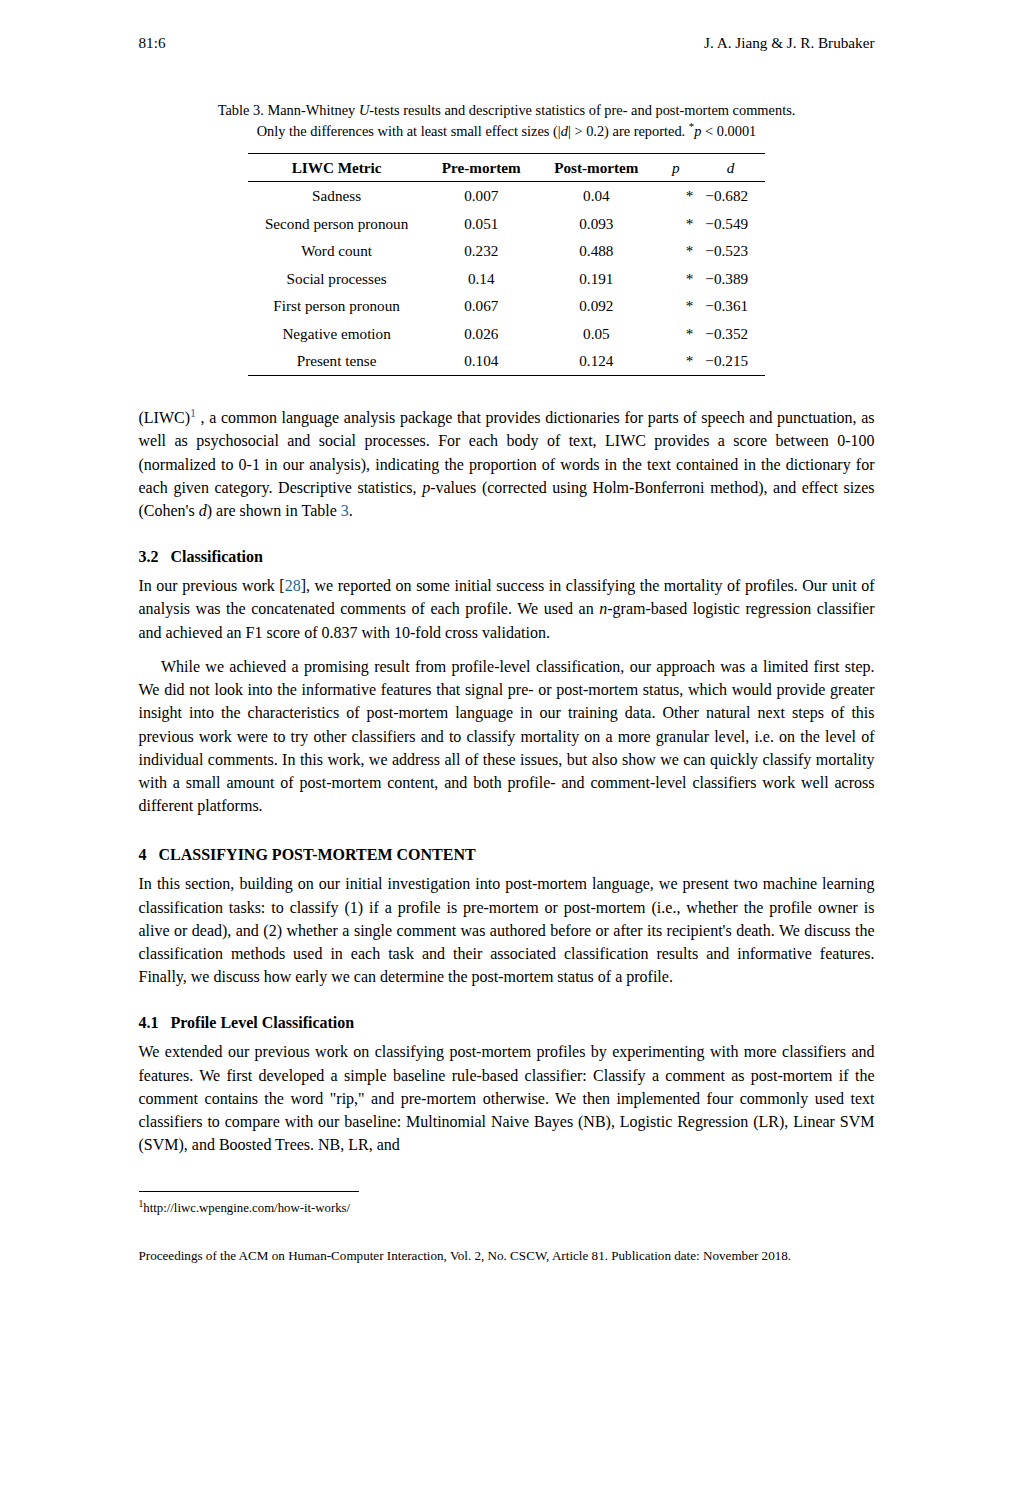81:6 J. A. Jiang & J. R. Brubaker
Table 3. Mann-Whitney U-tests results and descriptive statistics of pre- and post-mortem comments. Only the differences with at least small effect sizes (|d| > 0.2) are reported. *p < 0.0001
| LIWC Metric | Pre-mortem | Post-mortem | p | d |
| --- | --- | --- | --- | --- |
| Sadness | 0.007 | 0.04 | * | −0.682 |
| Second person pronoun | 0.051 | 0.093 | * | −0.549 |
| Word count | 0.232 | 0.488 | * | −0.523 |
| Social processes | 0.14 | 0.191 | * | −0.389 |
| First person pronoun | 0.067 | 0.092 | * | −0.361 |
| Negative emotion | 0.026 | 0.05 | * | −0.352 |
| Present tense | 0.104 | 0.124 | * | −0.215 |
(LIWC)1 , a common language analysis package that provides dictionaries for parts of speech and punctuation, as well as psychosocial and social processes. For each body of text, LIWC provides a score between 0-100 (normalized to 0-1 in our analysis), indicating the proportion of words in the text contained in the dictionary for each given category. Descriptive statistics, p-values (corrected using Holm-Bonferroni method), and effect sizes (Cohen's d) are shown in Table 3.
3.2 Classification
In our previous work [28], we reported on some initial success in classifying the mortality of profiles. Our unit of analysis was the concatenated comments of each profile. We used an n-gram-based logistic regression classifier and achieved an F1 score of 0.837 with 10-fold cross validation.
While we achieved a promising result from profile-level classification, our approach was a limited first step. We did not look into the informative features that signal pre- or post-mortem status, which would provide greater insight into the characteristics of post-mortem language in our training data. Other natural next steps of this previous work were to try other classifiers and to classify mortality on a more granular level, i.e. on the level of individual comments. In this work, we address all of these issues, but also show we can quickly classify mortality with a small amount of post-mortem content, and both profile- and comment-level classifiers work well across different platforms.
4 CLASSIFYING POST-MORTEM CONTENT
In this section, building on our initial investigation into post-mortem language, we present two machine learning classification tasks: to classify (1) if a profile is pre-mortem or post-mortem (i.e., whether the profile owner is alive or dead), and (2) whether a single comment was authored before or after its recipient's death. We discuss the classification methods used in each task and their associated classification results and informative features. Finally, we discuss how early we can determine the post-mortem status of a profile.
4.1 Profile Level Classification
We extended our previous work on classifying post-mortem profiles by experimenting with more classifiers and features. We first developed a simple baseline rule-based classifier: Classify a comment as post-mortem if the comment contains the word "rip," and pre-mortem otherwise. We then implemented four commonly used text classifiers to compare with our baseline: Multinomial Naive Bayes (NB), Logistic Regression (LR), Linear SVM (SVM), and Boosted Trees. NB, LR, and
1http://liwc.wpengine.com/how-it-works/
Proceedings of the ACM on Human-Computer Interaction, Vol. 2, No. CSCW, Article 81. Publication date: November 2018.